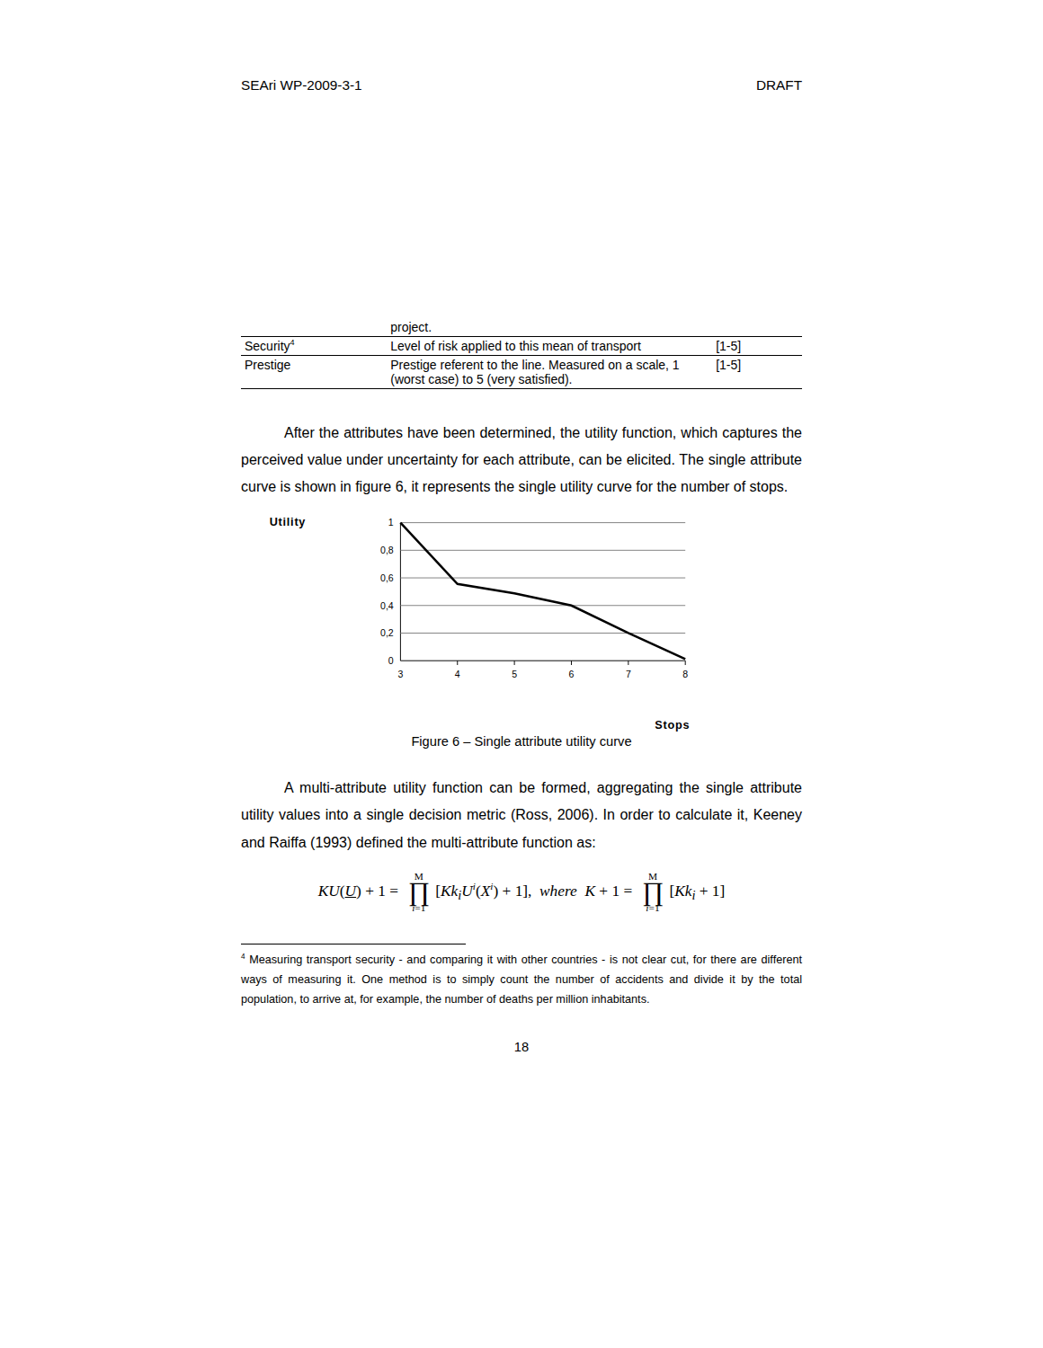SEAri WP-2009-3-1
DRAFT
| | project. | |
| Security 4 | Level of risk applied to this mean of transport | [1-5] |
| Prestige | Prestige referent to the line. Measured on a scale, 1 (worst case) to 5 (very satisfied). | [1-5] |
After the attributes have been determined, the utility function, which captures the perceived value under uncertainty for each attribute, can be elicited. The single attribute curve is shown in figure 6, it represents the single utility curve for the number of stops.
Utility
Stops
1 0,8 0,6 0,4 0,2 0 3 4 5 6 7 8
Figure 6 – Single attribute utility curve
A multi-attribute utility function can be formed, aggregating the single attribute utility values into a single decision metric (Ross, 2006). In order to calculate it, Keeney and Raiffa (1993) defined the multi-attribute function as:
KU(U) + 1 = M∏i=1 [KkiUi(Xi) + 1], where K + 1 = M∏i=1 [Kki + 1]
4 Measuring transport security - and comparing it with other countries - is not clear cut, for there are different ways of measuring it. One method is to simply count the number of accidents and divide it by the total population, to arrive at, for example, the number of deaths per million inhabitants.
18